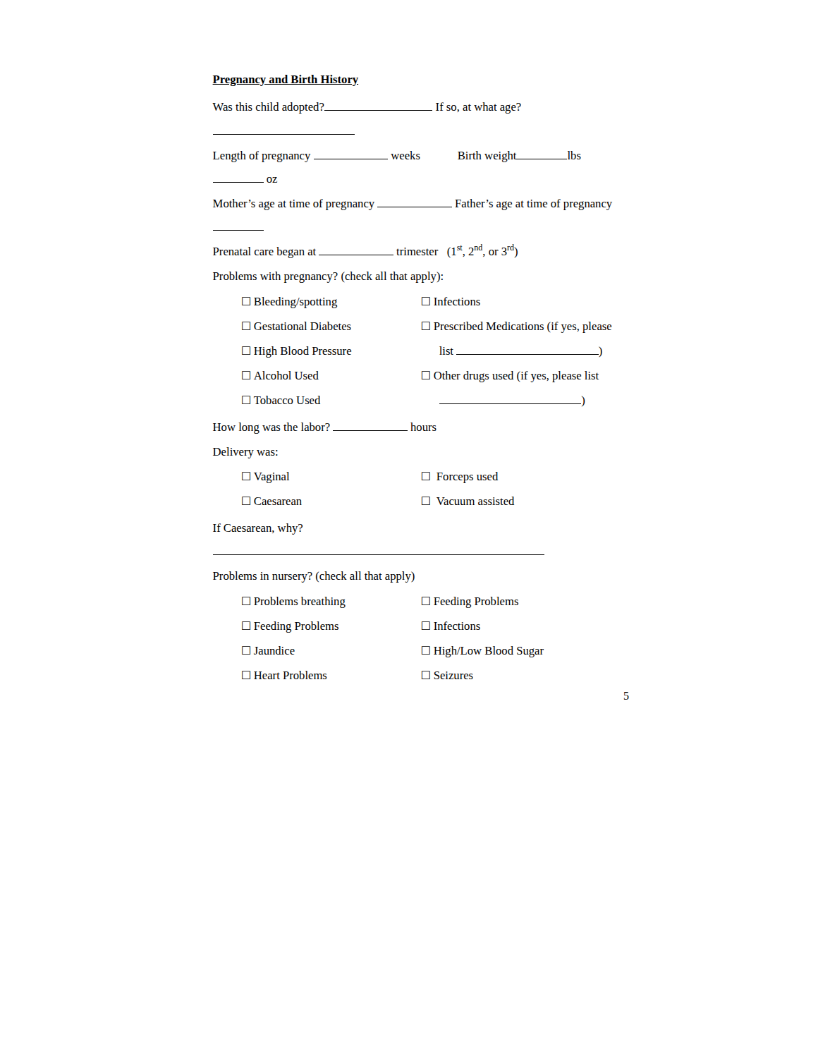Pregnancy and Birth History
Was this child adopted? If so, at what age?
Length of pregnancy weeks Birth weight lbs oz
Mother’s age at time of pregnancy Father’s age at time of pregnancy
Prenatal care began at trimester (1st, 2nd, or 3rd)
Problems with pregnancy? (check all that apply):
☐Bleeding/spotting
☐Infections
☐Gestational Diabetes
☐Prescribed Medications (if yes, please
☐High Blood Pressure
list )
☐Alcohol Used
☐Other drugs used (if yes, please list
☐Tobacco Used
)
How long was the labor? hours
Delivery was:
☐Vaginal
☐ Forceps used
☐Caesarean
☐ Vacuum assisted
If Caesarean, why?
Problems in nursery? (check all that apply)
☐Problems breathing
☐Feeding Problems
☐Feeding Problems
☐Infections
☐Jaundice
☐High/Low Blood Sugar
☐Heart Problems
☐Seizures
5